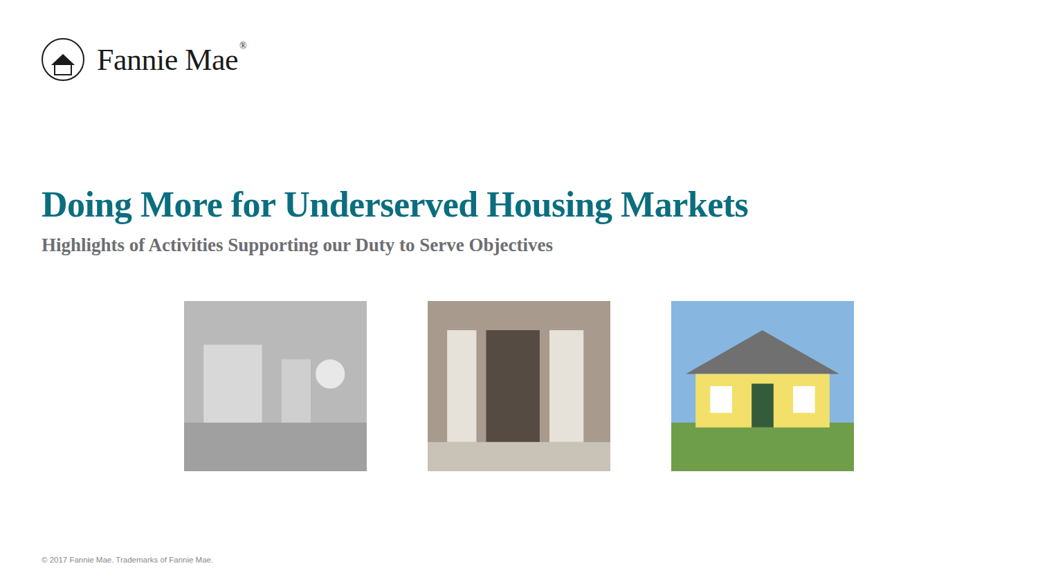Fannie Mae®
Doing More for Underserved Housing Markets
Highlights of Activities Supporting our Duty to Serve Objectives
© 2017 Fannie Mae. Trademarks of Fannie Mae.